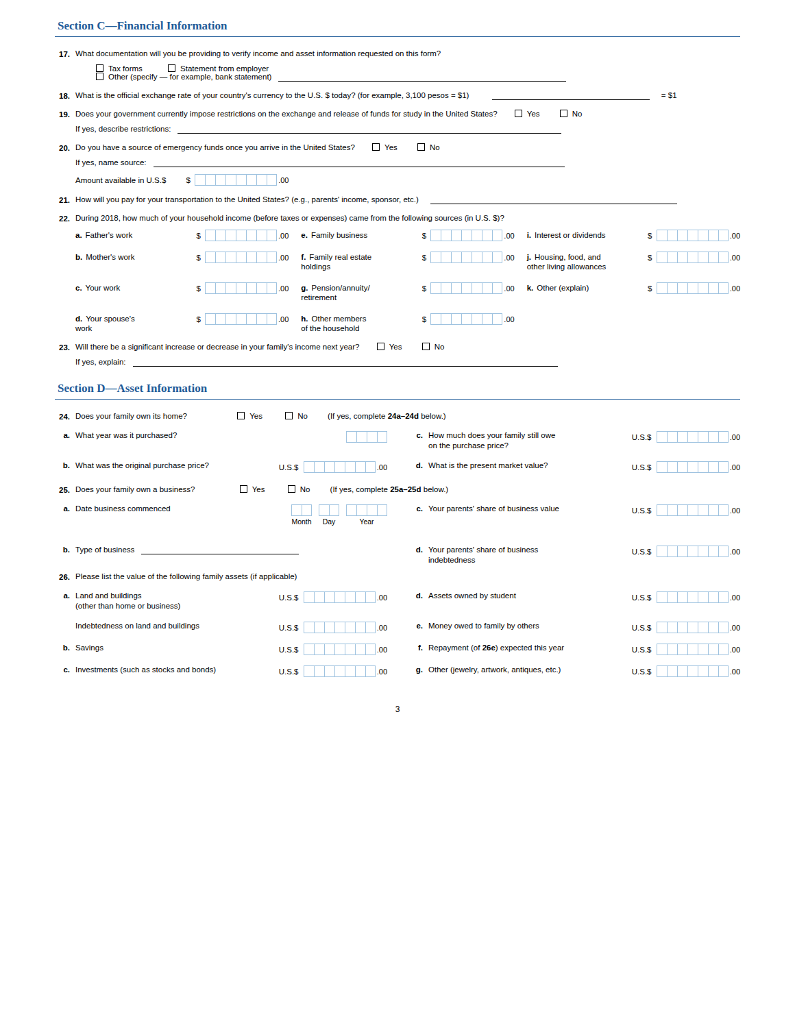Section C—Financial Information
17.
What documentation will you be providing to verify income and asset information requested on this form?
Tax forms Statement from employer Other (specify — for example, bank statement)
18.
What is the official exchange rate of your country's currency to the U.S. $ today? (for example, 3,100 pesos = $1) = $1
19.
Does your government currently impose restrictions on the exchange and release of funds for study in the United States? Yes No
If yes, describe restrictions:
20.
Do you have a source of emergency funds once you arrive in the United States? Yes No
If yes, name source:
Amount available in U.S.$ $ .00
21.
How will you pay for your transportation to the United States? (e.g., parents' income, sponsor, etc.)
22.
During 2018, how much of your household income (before taxes or expenses) came from the following sources (in U.S. $)?
a. Father's work
$ .00
e. Family business
$ .00
i. Interest or dividends
$ .00
b. Mother's work
$ .00
f. Family real estate
holdings
$ .00
j. Housing, food, and
other living allowances
$ .00
c. Your work
$ .00
g. Pension/annuity/
retirement
$ .00
k. Other (explain)
$ .00
d. Your spouse's
work
$ .00
h. Other members
of the household
$ .00
23.
Will there be a significant increase or decrease in your family's income next year? Yes No
If yes, explain:
Section D—Asset Information
24.
Does your family own its home? Yes No (If yes, complete 24a–24d below.)
a.
What year was it purchased?
c.
How much does your family still owe
on the purchase price?
U.S.$ .00
b.
What was the original purchase price?
U.S.$ .00
d.
What is the present market value?
U.S.$ .00
25.
Does your family own a business? Yes No (If yes, complete 25a–25d below.)
a.
Date business commenced
Month
Day
Year
c.
Your parents' share of business value
U.S.$ .00
b.
Type of business
d.
Your parents' share of business
indebtedness
U.S.$ .00
26.
Please list the value of the following family assets (if applicable)
a.
Land and buildings
(other than home or business)
U.S.$ .00
d.
Assets owned by student
U.S.$ .00
Indebtedness on land and buildings
U.S.$ .00
e.
Money owed to family by others
U.S.$ .00
b.
Savings
U.S.$ .00
f.
Repayment (of 26e) expected this year
U.S.$ .00
c.
Investments (such as stocks and bonds)
U.S.$ .00
g.
Other (jewelry, artwork, antiques, etc.)
U.S.$ .00
3